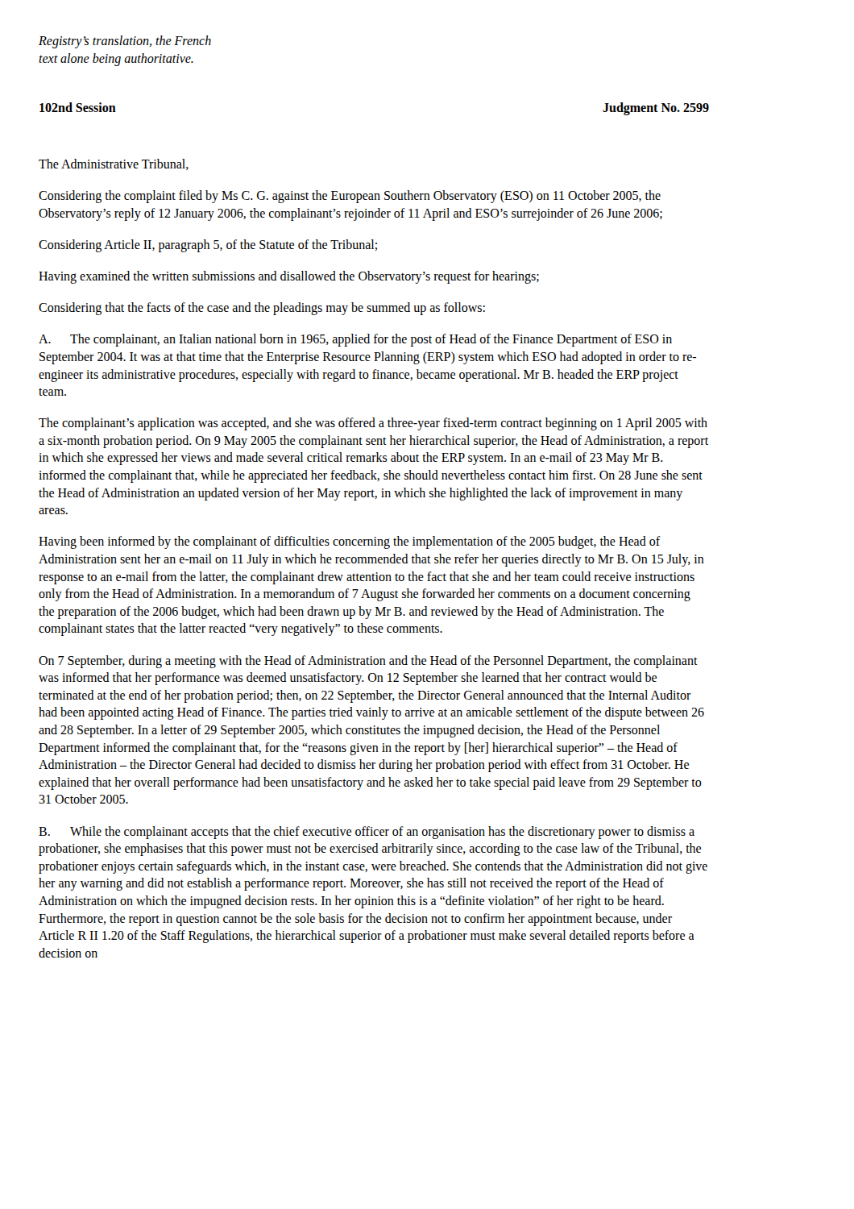Registry’s translation, the French
text alone being authoritative.
102nd Session Judgment No. 2599
The Administrative Tribunal,
Considering the complaint filed by Ms C. G. against the European Southern Observatory (ESO) on 11 October 2005, the Observatory’s reply of 12 January 2006, the complainant’s rejoinder of 11 April and ESO’s surrejoinder of 26 June 2006;
Considering Article II, paragraph 5, of the Statute of the Tribunal;
Having examined the written submissions and disallowed the Observatory’s request for hearings;
Considering that the facts of the case and the pleadings may be summed up as follows:
A. The complainant, an Italian national born in 1965, applied for the post of Head of the Finance Department of ESO in September 2004. It was at that time that the Enterprise Resource Planning (ERP) system which ESO had adopted in order to re-engineer its administrative procedures, especially with regard to finance, became operational. Mr B. headed the ERP project team.
The complainant’s application was accepted, and she was offered a three-year fixed-term contract beginning on 1 April 2005 with a six-month probation period. On 9 May 2005 the complainant sent her hierarchical superior, the Head of Administration, a report in which she expressed her views and made several critical remarks about the ERP system. In an e-mail of 23 May Mr B. informed the complainant that, while he appreciated her feedback, she should nevertheless contact him first. On 28 June she sent the Head of Administration an updated version of her May report, in which she highlighted the lack of improvement in many areas.
Having been informed by the complainant of difficulties concerning the implementation of the 2005 budget, the Head of Administration sent her an e-mail on 11 July in which he recommended that she refer her queries directly to Mr B. On 15 July, in response to an e-mail from the latter, the complainant drew attention to the fact that she and her team could receive instructions only from the Head of Administration. In a memorandum of 7 August she forwarded her comments on a document concerning the preparation of the 2006 budget, which had been drawn up by Mr B. and reviewed by the Head of Administration. The complainant states that the latter reacted “very negatively” to these comments.
On 7 September, during a meeting with the Head of Administration and the Head of the Personnel Department, the complainant was informed that her performance was deemed unsatisfactory. On 12 September she learned that her contract would be terminated at the end of her probation period; then, on 22 September, the Director General announced that the Internal Auditor had been appointed acting Head of Finance. The parties tried vainly to arrive at an amicable settlement of the dispute between 26 and 28 September. In a letter of 29 September 2005, which constitutes the impugned decision, the Head of the Personnel Department informed the complainant that, for the “reasons given in the report by [her] hierarchical superior” – the Head of Administration – the Director General had decided to dismiss her during her probation period with effect from 31 October. He explained that her overall performance had been unsatisfactory and he asked her to take special paid leave from 29 September to 31 October 2005.
B. While the complainant accepts that the chief executive officer of an organisation has the discretionary power to dismiss a probationer, she emphasises that this power must not be exercised arbitrarily since, according to the case law of the Tribunal, the probationer enjoys certain safeguards which, in the instant case, were breached. She contends that the Administration did not give her any warning and did not establish a performance report. Moreover, she has still not received the report of the Head of Administration on which the impugned decision rests. In her opinion this is a “definite violation” of her right to be heard. Furthermore, the report in question cannot be the sole basis for the decision not to confirm her appointment because, under Article R II 1.20 of the Staff Regulations, the hierarchical superior of a probationer must make several detailed reports before a decision on